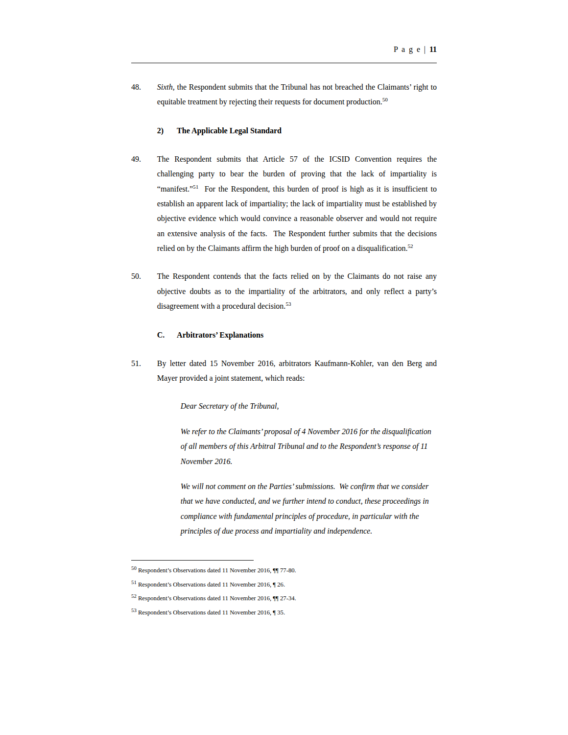P a g e | 11
48. Sixth, the Respondent submits that the Tribunal has not breached the Claimants’ right to equitable treatment by rejecting their requests for document production.50
2) The Applicable Legal Standard
49. The Respondent submits that Article 57 of the ICSID Convention requires the challenging party to bear the burden of proving that the lack of impartiality is “manifest.”51 For the Respondent, this burden of proof is high as it is insufficient to establish an apparent lack of impartiality; the lack of impartiality must be established by objective evidence which would convince a reasonable observer and would not require an extensive analysis of the facts. The Respondent further submits that the decisions relied on by the Claimants affirm the high burden of proof on a disqualification.52
50. The Respondent contends that the facts relied on by the Claimants do not raise any objective doubts as to the impartiality of the arbitrators, and only reflect a party’s disagreement with a procedural decision.53
C. Arbitrators’ Explanations
51. By letter dated 15 November 2016, arbitrators Kaufmann-Kohler, van den Berg and Mayer provided a joint statement, which reads:
Dear Secretary of the Tribunal,
We refer to the Claimants’ proposal of 4 November 2016 for the disqualification of all members of this Arbitral Tribunal and to the Respondent’s response of 11 November 2016.
We will not comment on the Parties’ submissions. We confirm that we consider that we have conducted, and we further intend to conduct, these proceedings in compliance with fundamental principles of procedure, in particular with the principles of due process and impartiality and independence.
50 Respondent’s Observations dated 11 November 2016, ¶¶ 77-80.
51 Respondent’s Observations dated 11 November 2016, ¶ 26.
52 Respondent’s Observations dated 11 November 2016, ¶¶ 27-34.
53 Respondent’s Observations dated 11 November 2016, ¶ 35.